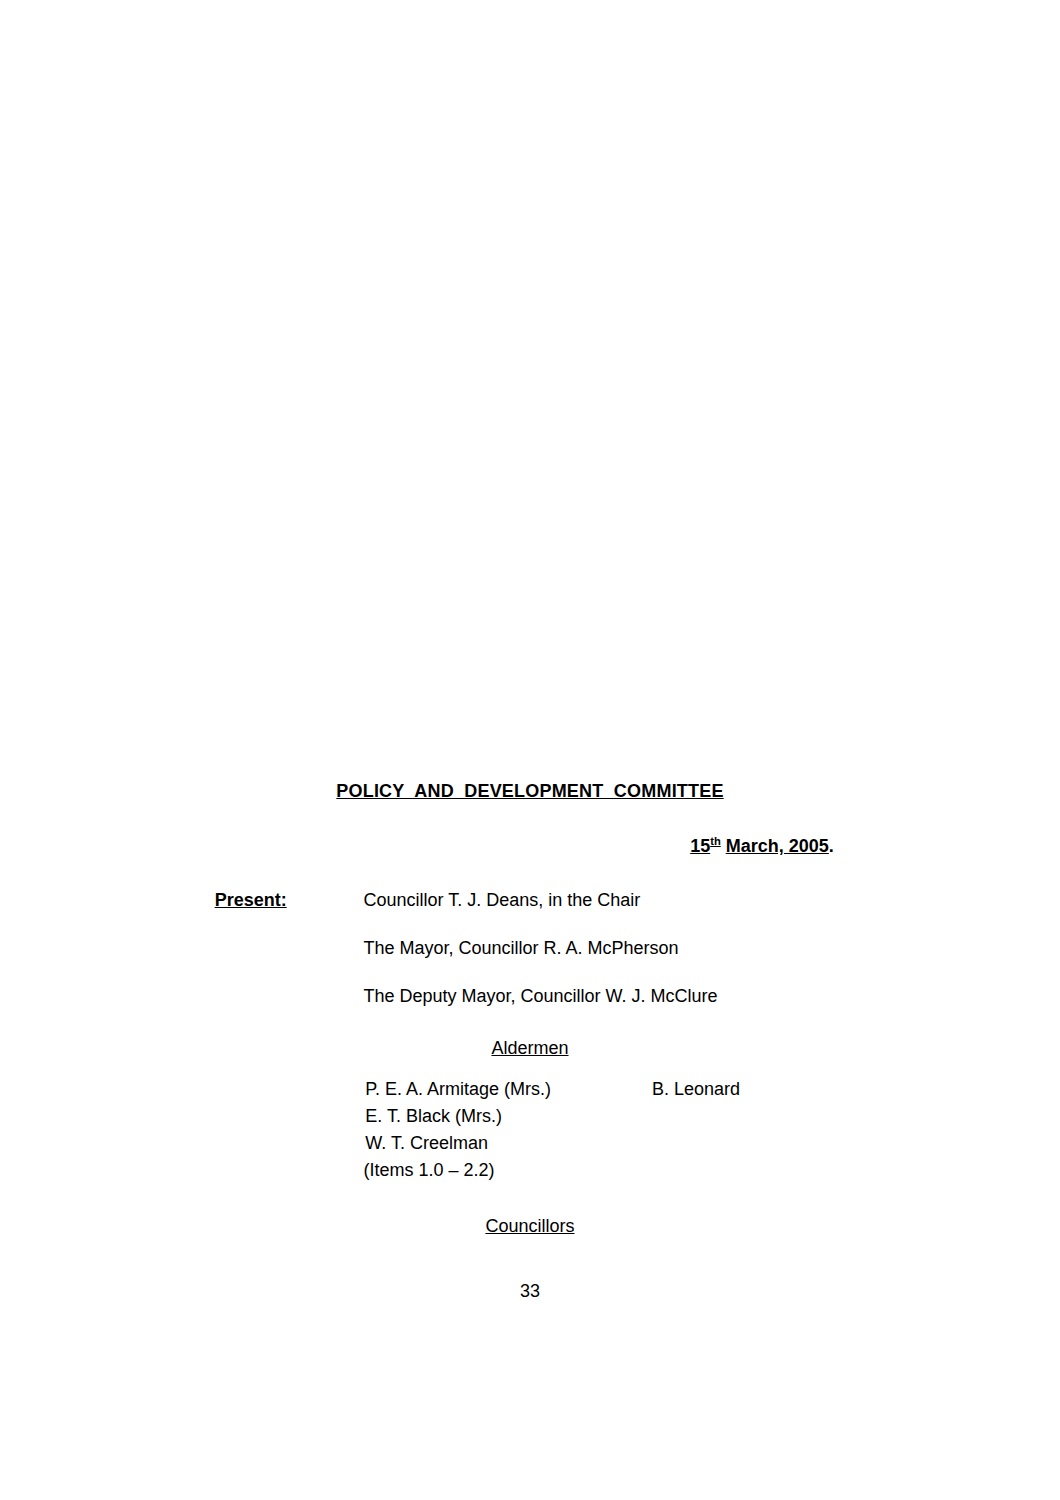POLICY AND DEVELOPMENT COMMITTEE
15th March, 2005.
Present:
Councillor T. J. Deans, in the Chair
The Mayor, Councillor R. A. McPherson
The Deputy Mayor, Councillor W. J. McClure
Aldermen
P. E. A. Armitage (Mrs.)
E. T. Black (Mrs.)
W. T. Creelman
B. Leonard
(Items 1.0 – 2.2)
Councillors
33